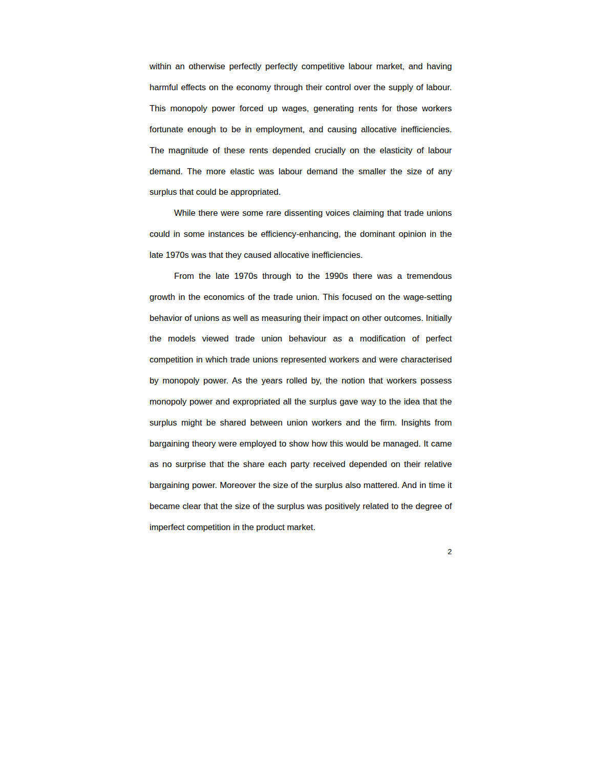within an otherwise perfectly perfectly competitive labour market, and having harmful effects on the economy through their control over the supply of labour. This monopoly power forced up wages, generating rents for those workers fortunate enough to be in employment, and causing allocative inefficiencies. The magnitude of these rents depended crucially on the elasticity of labour demand. The more elastic was labour demand the smaller the size of any surplus that could be appropriated.
While there were some rare dissenting voices claiming that trade unions could in some instances be efficiency-enhancing, the dominant opinion in the late 1970s was that they caused allocative inefficiencies.
From the late 1970s through to the 1990s there was a tremendous growth in the economics of the trade union. This focused on the wage-setting behavior of unions as well as measuring their impact on other outcomes. Initially the models viewed trade union behaviour as a modification of perfect competition in which trade unions represented workers and were characterised by monopoly power. As the years rolled by, the notion that workers possess monopoly power and expropriated all the surplus gave way to the idea that the surplus might be shared between union workers and the firm. Insights from bargaining theory were employed to show how this would be managed. It came as no surprise that the share each party received depended on their relative bargaining power. Moreover the size of the surplus also mattered. And in time it became clear that the size of the surplus was positively related to the degree of imperfect competition in the product market.
2